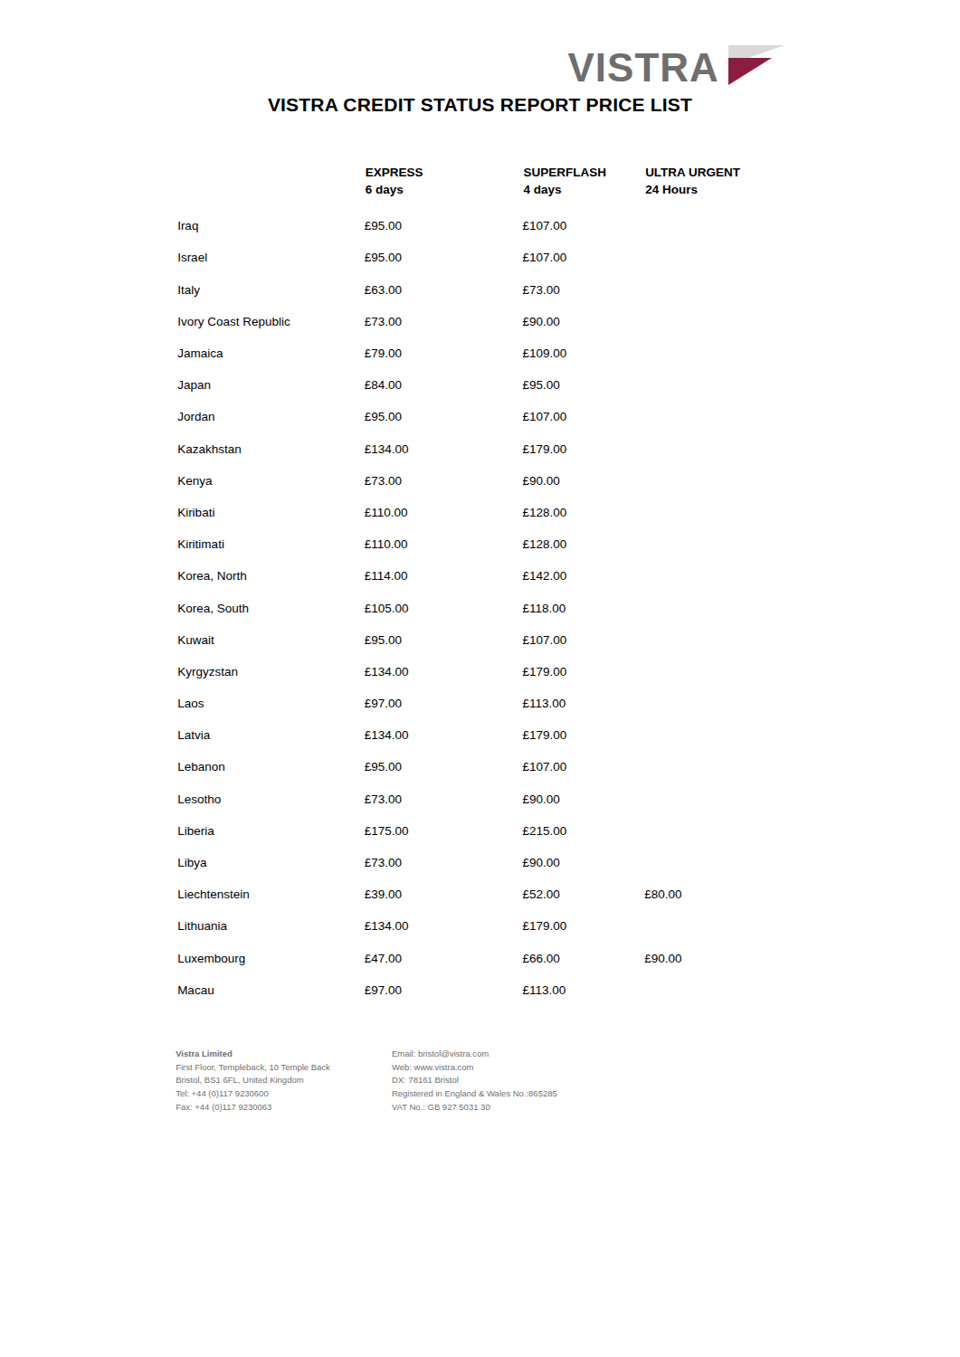VISTRA
VISTRA CREDIT STATUS REPORT PRICE LIST
| | EXPRESS 6 days | SUPERFLASH 4 days | ULTRA URGENT 24 Hours |
| --- | --- | --- | --- |
| Iraq | £95.00 | £107.00 | |
| Israel | £95.00 | £107.00 | |
| Italy | £63.00 | £73.00 | |
| Ivory Coast Republic | £73.00 | £90.00 | |
| Jamaica | £79.00 | £109.00 | |
| Japan | £84.00 | £95.00 | |
| Jordan | £95.00 | £107.00 | |
| Kazakhstan | £134.00 | £179.00 | |
| Kenya | £73.00 | £90.00 | |
| Kiribati | £110.00 | £128.00 | |
| Kiritimati | £110.00 | £128.00 | |
| Korea, North | £114.00 | £142.00 | |
| Korea, South | £105.00 | £118.00 | |
| Kuwait | £95.00 | £107.00 | |
| Kyrgyzstan | £134.00 | £179.00 | |
| Laos | £97.00 | £113.00 | |
| Latvia | £134.00 | £179.00 | |
| Lebanon | £95.00 | £107.00 | |
| Lesotho | £73.00 | £90.00 | |
| Liberia | £175.00 | £215.00 | |
| Libya | £73.00 | £90.00 | |
| Liechtenstein | £39.00 | £52.00 | £80.00 |
| Lithuania | £134.00 | £179.00 | |
| Luxembourg | £47.00 | £66.00 | £90.00 |
| Macau | £97.00 | £113.00 | |
Vistra Limited
First Floor, Templeback, 10 Temple Back
Bristol, BS1 6FL, United Kingdom
Tel: +44 (0)117 9230600
Fax: +44 (0)117 9230063
Email: bristol@vistra.com
Web: www.vistra.com
DX: 78161 Bristol
Registered in England & Wales No.:865285
VAT No.: GB 927 5031 30